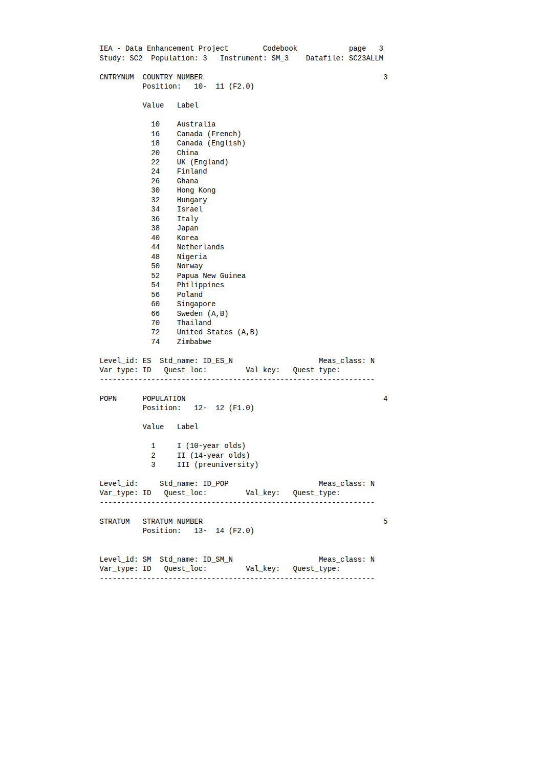IEA - Data Enhancement Project        Codebook            page   3
Study: SC2  Population: 3   Instrument: SM_3    Datafile: SC23ALLM

CNTRYNUM  COUNTRY NUMBER                                          3
          Position:   10-  11 (F2.0)

          Value   Label

            10    Australia
            16    Canada (French)
            18    Canada (English)
            20    China
            22    UK (England)
            24    Finland
            26    Ghana
            30    Hong Kong
            32    Hungary
            34    Israel
            36    Italy
            38    Japan
            40    Korea
            44    Netherlands
            48    Nigeria
            50    Norway
            52    Papua New Guinea
            54    Philippines
            56    Poland
            60    Singapore
            66    Sweden (A,B)
            70    Thailand
            72    United States (A,B)
            74    Zimbabwe

Level_id: ES  Std_name: ID_ES_N                    Meas_class: N
Var_type: ID   Quest_loc:         Val_key:   Quest_type:
----------------------------------------------------------------

POPN      POPULATION                                              4
          Position:   12-  12 (F1.0)

          Value   Label

            1     I (10-year olds)
            2     II (14-year olds)
            3     III (preuniversity)

Level_id:     Std_name: ID_POP                     Meas_class: N
Var_type: ID   Quest_loc:         Val_key:   Quest_type:
----------------------------------------------------------------

STRATUM   STRATUM NUMBER                                          5
          Position:   13-  14 (F2.0)


Level_id: SM  Std_name: ID_SM_N                    Meas_class: N
Var_type: ID   Quest_loc:         Val_key:   Quest_type:
----------------------------------------------------------------